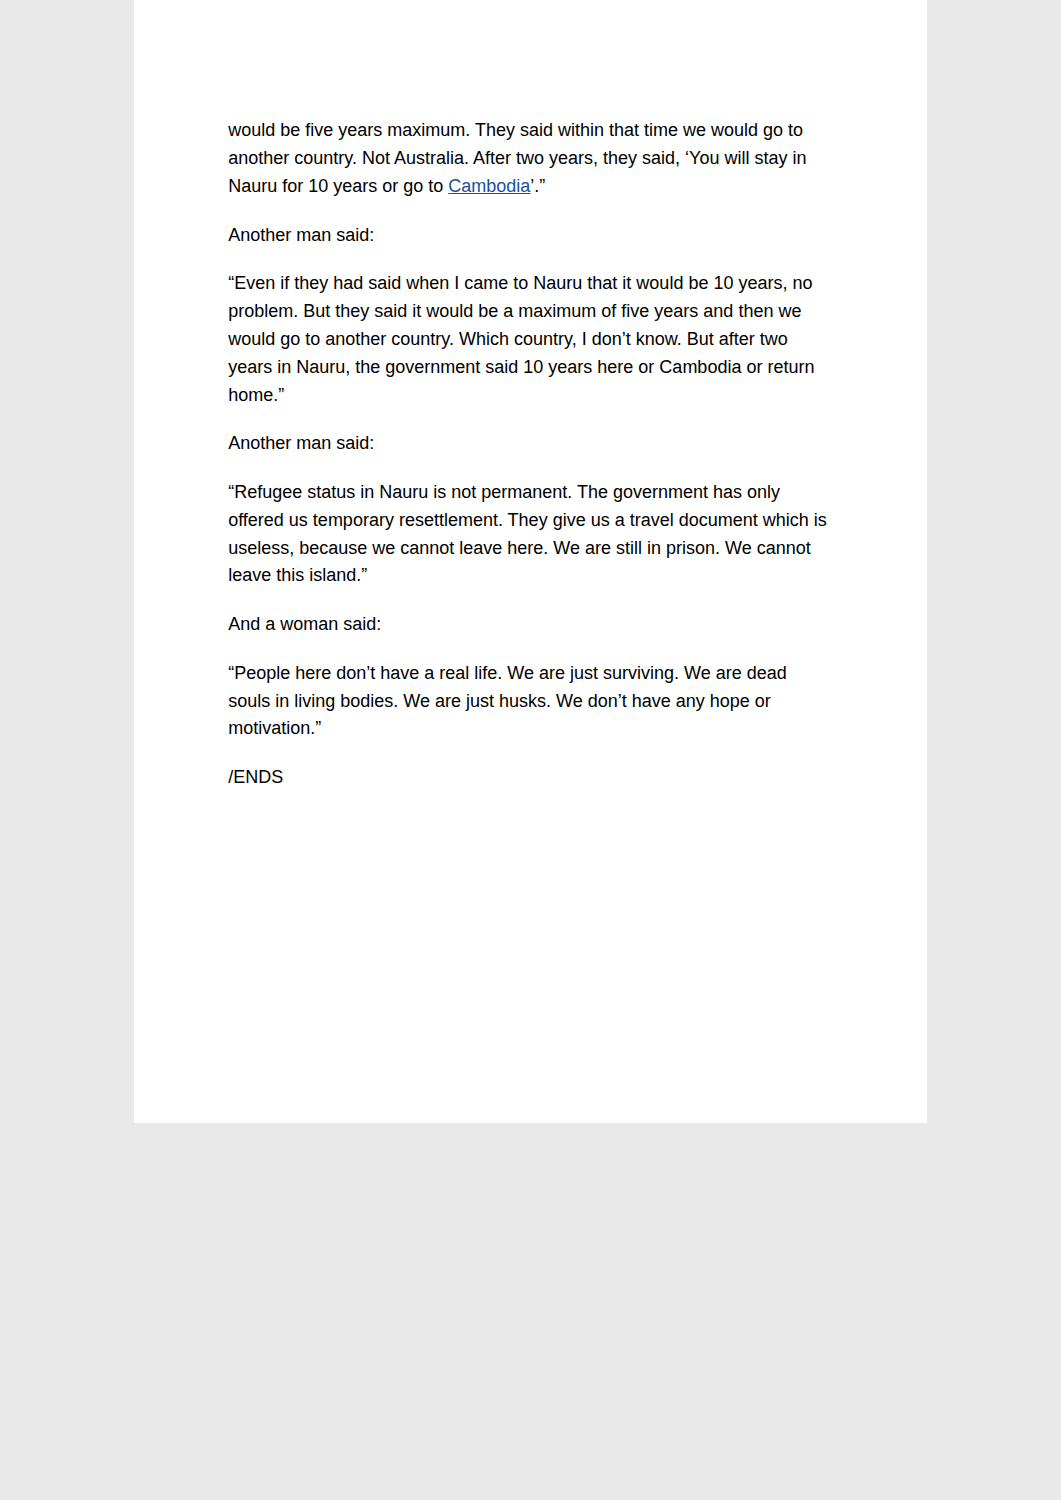would be five years maximum. They said within that time we would go to another country. Not Australia. After two years, they said, ‘You will stay in Nauru for 10 years or go to Cambodia’.”
Another man said:
“Even if they had said when I came to Nauru that it would be 10 years, no problem. But they said it would be a maximum of five years and then we would go to another country. Which country, I don’t know. But after two years in Nauru, the government said 10 years here or Cambodia or return home.”
Another man said:
“Refugee status in Nauru is not permanent. The government has only offered us temporary resettlement. They give us a travel document which is useless, because we cannot leave here. We are still in prison. We cannot leave this island.”
And a woman said:
“People here don’t have a real life. We are just surviving. We are dead souls in living bodies. We are just husks. We don’t have any hope or motivation.”
/ENDS